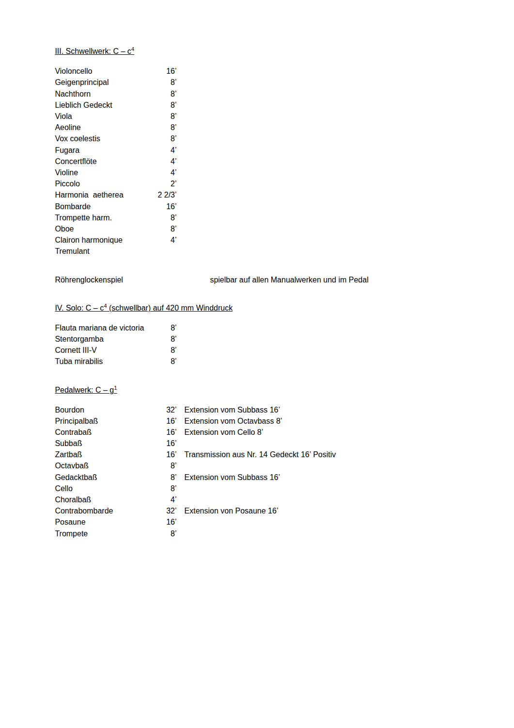III. Schwellwerk: C – c4
| Violoncello | 16’ |
| Geigenprincipal | 8’ |
| Nachthorn | 8’ |
| Lieblich Gedeckt | 8’ |
| Viola | 8’ |
| Aeoline | 8’ |
| Vox coelestis | 8’ |
| Fugara | 4’ |
| Concertflöte | 4’ |
| Violine | 4’ |
| Piccolo | 2’ |
| Harmonia aetherea | 2 2/3’ |
| Bombarde | 16’ |
| Trompette harm. | 8’ |
| Oboe | 8’ |
| Clairon harmonique | 4’ |
| Tremulant | |
| Röhrenglockenspiel | spielbar auf allen Manualwerken und im Pedal |
IV. Solo: C – c4 (schwellbar) auf 420 mm Winddruck
| Flauta mariana de victoria | 8’ |
| Stentorgamba | 8’ |
| Cornett III-V | 8’ |
| Tuba mirabilis | 8’ |
Pedalwerk: C – g1
| Bourdon | 32’ | Extension vom Subbass 16’ |
| Principalbaß | 16’ | Extension vom Octavbass 8’ |
| Contrabaß | 16’ | Extension vom Cello 8’ |
| Subbaß | 16’ | |
| Zartbaß | 16’ | Transmission aus Nr. 14 Gedeckt 16’ Positiv |
| Octavbaß | 8’ | |
| Gedacktbaß | 8’ | Extension vom Subbass 16’ |
| Cello | 8’ | |
| Choralbaß | 4’ | |
| Contrabombarde | 32’ | Extension von Posaune 16’ |
| Posaune | 16’ | |
| Trompete | 8’ | |